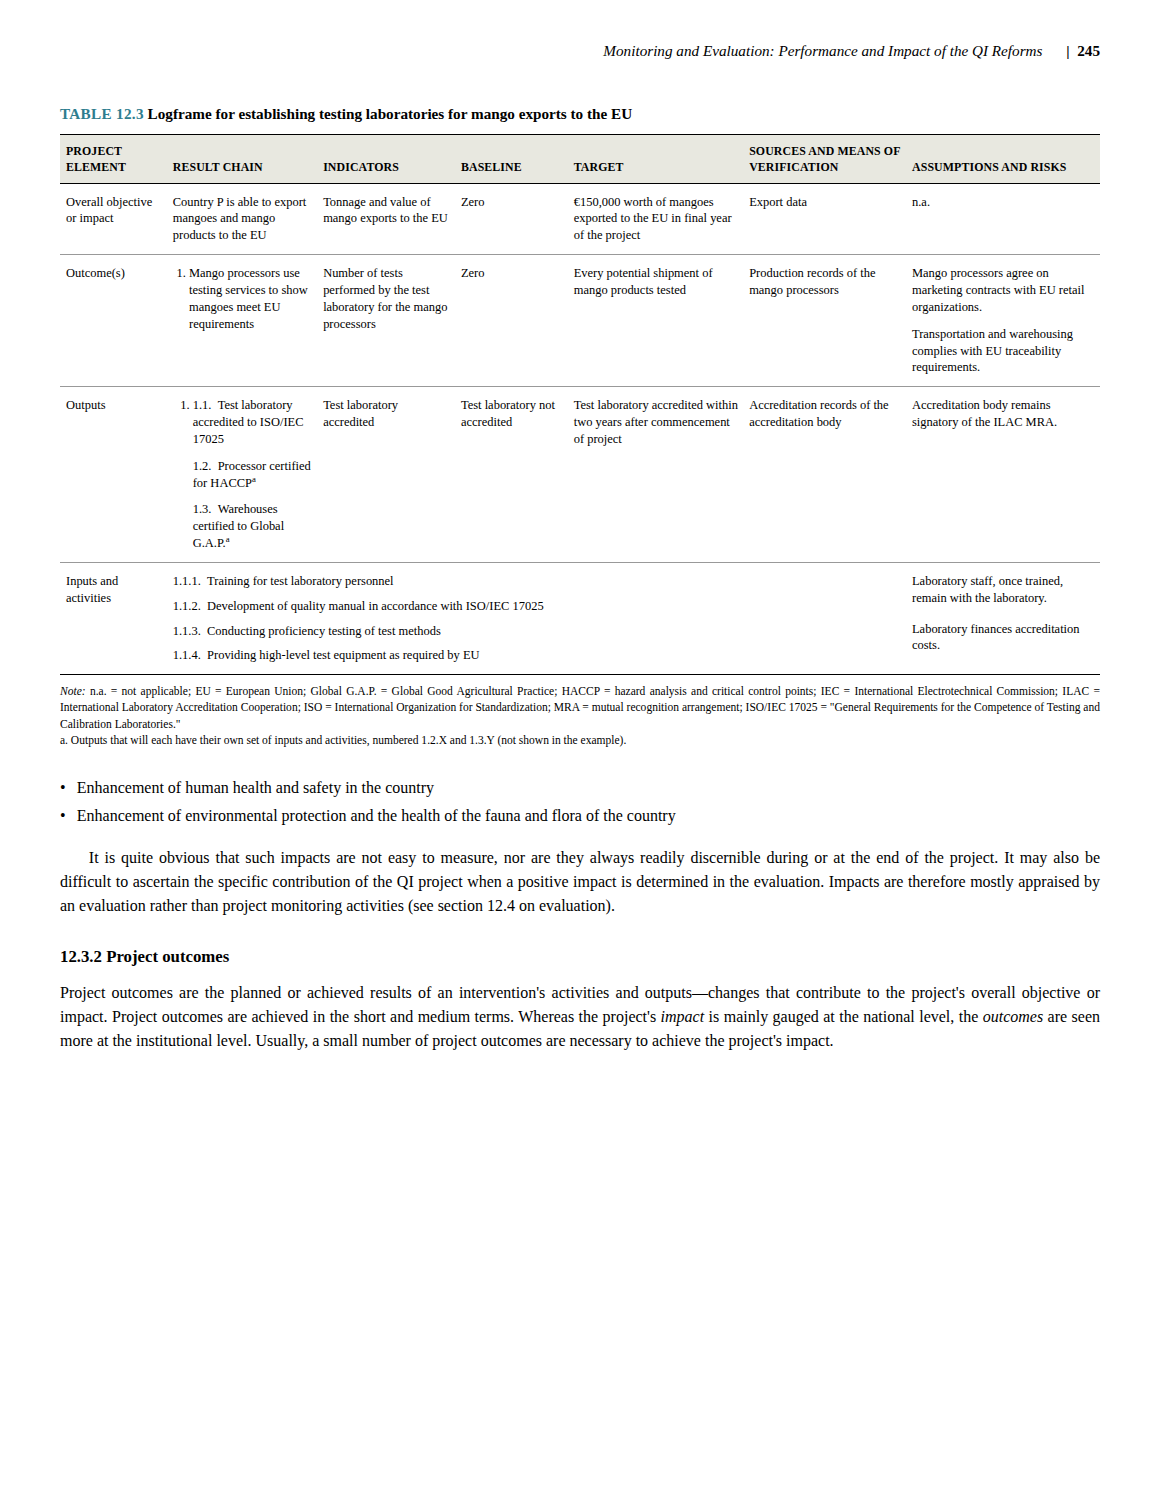Monitoring and Evaluation: Performance and Impact of the QI Reforms | 245
TABLE 12.3 Logframe for establishing testing laboratories for mango exports to the EU
| PROJECT ELEMENT | RESULT CHAIN | INDICATORS | BASELINE | TARGET | SOURCES AND MEANS OF VERIFICATION | ASSUMPTIONS AND RISKS |
| --- | --- | --- | --- | --- | --- | --- |
| Overall objective or impact | Country P is able to export mangoes and mango products to the EU | Tonnage and value of mango exports to the EU | Zero | €150,000 worth of mangoes exported to the EU in final year of the project | Export data | n.a. |
| Outcome(s) | Mango processors use testing services to show mangoes meet EU requirements | Number of tests performed by the test laboratory for the mango processors | Zero | Every potential shipment of mango products tested | Production records of the mango processors | Mango processors agree on marketing contracts with EU retail organizations. Transportation and warehousing complies with EU traceability requirements. |
| Outputs | 1.1. Test laboratory accredited to ISO/IEC 17025 1.2. Processor certified for HACCP a 1.3. Warehouses certified to Global G.A.P. a | Test laboratory accredited | Test laboratory not accredited | Test laboratory accredited within two years after commencement of project | Accreditation records of the accreditation body | Accreditation body remains signatory of the ILAC MRA. |
| Inputs and activities | 1.1.1. Training for test laboratory personnel 1.1.2. Development of quality manual in accordance with ISO/IEC 17025 1.1.3. Conducting proficiency testing of test methods 1.1.4. Providing high-level test equipment as required by EU | Laboratory staff, once trained, remain with the laboratory. Laboratory finances accreditation costs. |
Note: n.a. = not applicable; EU = European Union; Global G.A.P. = Global Good Agricultural Practice; HACCP = hazard analysis and critical control points; IEC = International Electrotechnical Commission; ILAC = International Laboratory Accreditation Cooperation; ISO = International Organization for Standardization; MRA = mutual recognition arrangement; ISO/IEC 17025 = "General Requirements for the Competence of Testing and Calibration Laboratories."
a. Outputs that will each have their own set of inputs and activities, numbered 1.2.X and 1.3.Y (not shown in the example).
Enhancement of human health and safety in the country
Enhancement of environmental protection and the health of the fauna and flora of the country
It is quite obvious that such impacts are not easy to measure, nor are they always readily discernible during or at the end of the project. It may also be difficult to ascertain the specific contribution of the QI project when a positive impact is determined in the evaluation. Impacts are therefore mostly appraised by an evaluation rather than project monitoring activities (see section 12.4 on evaluation).
12.3.2 Project outcomes
Project outcomes are the planned or achieved results of an intervention's activities and outputs—changes that contribute to the project's overall objective or impact. Project outcomes are achieved in the short and medium terms. Whereas the project's impact is mainly gauged at the national level, the outcomes are seen more at the institutional level. Usually, a small number of project outcomes are necessary to achieve the project's impact.